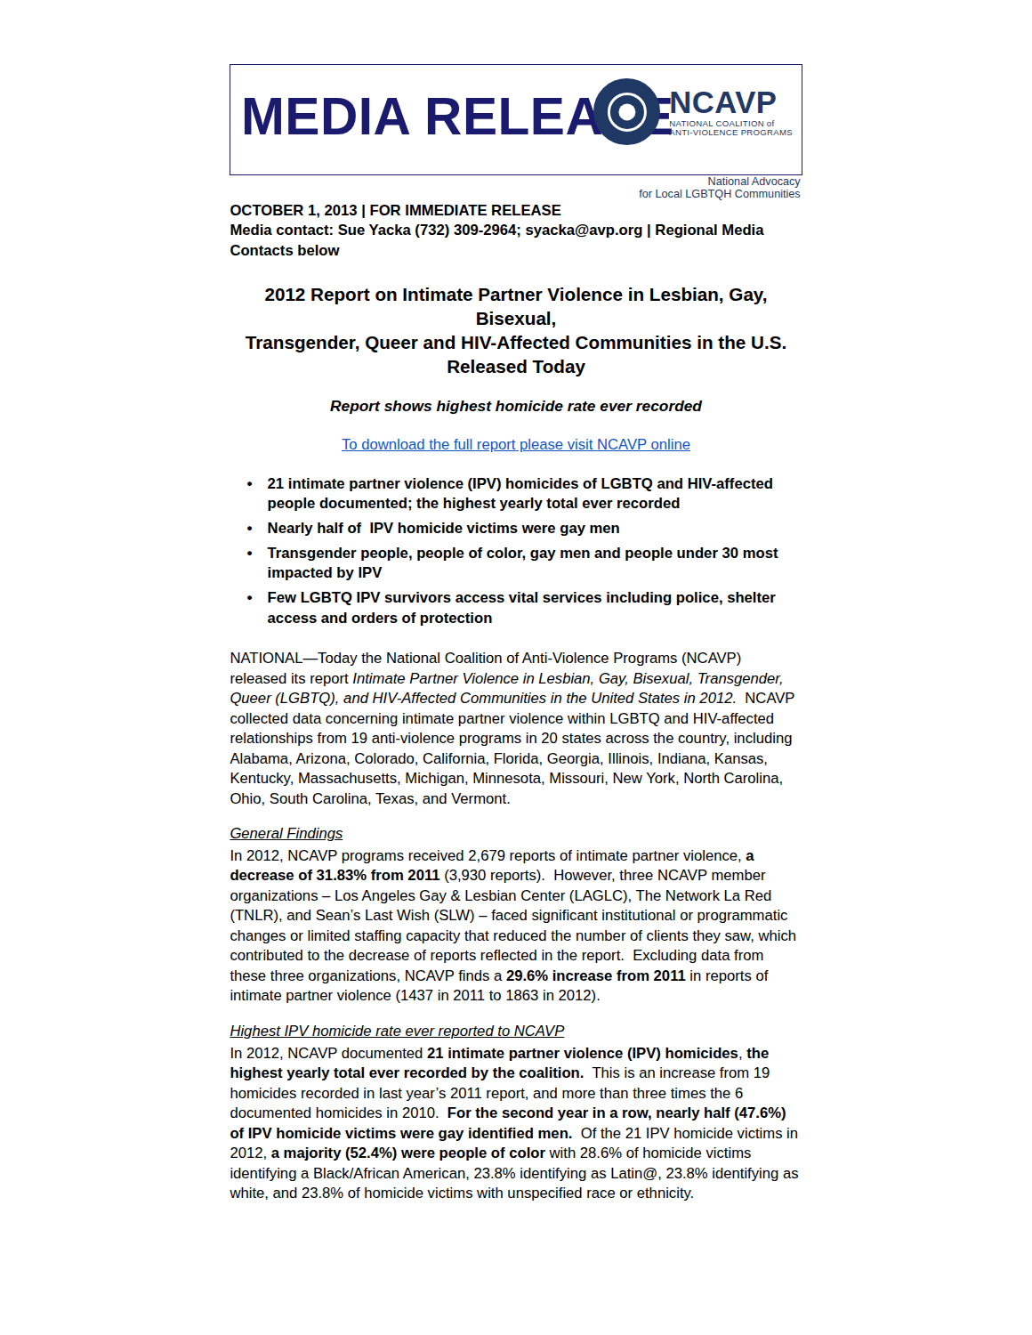MEDIA RELEASE
NCAVP
NATIONAL COALITION of
ANTI-VIOLENCE PROGRAMS
National Advocacy
for Local LGBTQH Communities
OCTOBER 1, 2013 | FOR IMMEDIATE RELEASE
Media contact: Sue Yacka (732) 309-2964; syacka@avp.org | Regional Media Contacts below
2012 Report on Intimate Partner Violence in Lesbian, Gay, Bisexual,
Transgender, Queer and HIV-Affected Communities in the U.S.
Released Today
Report shows highest homicide rate ever recorded
To download the full report please visit NCAVP online
21 intimate partner violence (IPV) homicides of LGBTQ and HIV-affected people documented; the highest yearly total ever recorded
Nearly half of IPV homicide victims were gay men
Transgender people, people of color, gay men and people under 30 most impacted by IPV
Few LGBTQ IPV survivors access vital services including police, shelter access and orders of protection
NATIONAL—Today the National Coalition of Anti-Violence Programs (NCAVP) released its report Intimate Partner Violence in Lesbian, Gay, Bisexual, Transgender, Queer (LGBTQ), and HIV-Affected Communities in the United States in 2012. NCAVP collected data concerning intimate partner violence within LGBTQ and HIV-affected relationships from 19 anti-violence programs in 20 states across the country, including Alabama, Arizona, Colorado, California, Florida, Georgia, Illinois, Indiana, Kansas, Kentucky, Massachusetts, Michigan, Minnesota, Missouri, New York, North Carolina, Ohio, South Carolina, Texas, and Vermont.
General Findings
In 2012, NCAVP programs received 2,679 reports of intimate partner violence, a decrease of 31.83% from 2011 (3,930 reports). However, three NCAVP member organizations – Los Angeles Gay & Lesbian Center (LAGLC), The Network La Red (TNLR), and Sean’s Last Wish (SLW) – faced significant institutional or programmatic changes or limited staffing capacity that reduced the number of clients they saw, which contributed to the decrease of reports reflected in the report. Excluding data from these three organizations, NCAVP finds a 29.6% increase from 2011 in reports of intimate partner violence (1437 in 2011 to 1863 in 2012).
Highest IPV homicide rate ever reported to NCAVP
In 2012, NCAVP documented 21 intimate partner violence (IPV) homicides, the highest yearly total ever recorded by the coalition. This is an increase from 19 homicides recorded in last year’s 2011 report, and more than three times the 6 documented homicides in 2010. For the second year in a row, nearly half (47.6%) of IPV homicide victims were gay identified men. Of the 21 IPV homicide victims in 2012, a majority (52.4%) were people of color with 28.6% of homicide victims identifying a Black/African American, 23.8% identifying as Latin@, 23.8% identifying as white, and 23.8% of homicide victims with unspecified race or ethnicity.